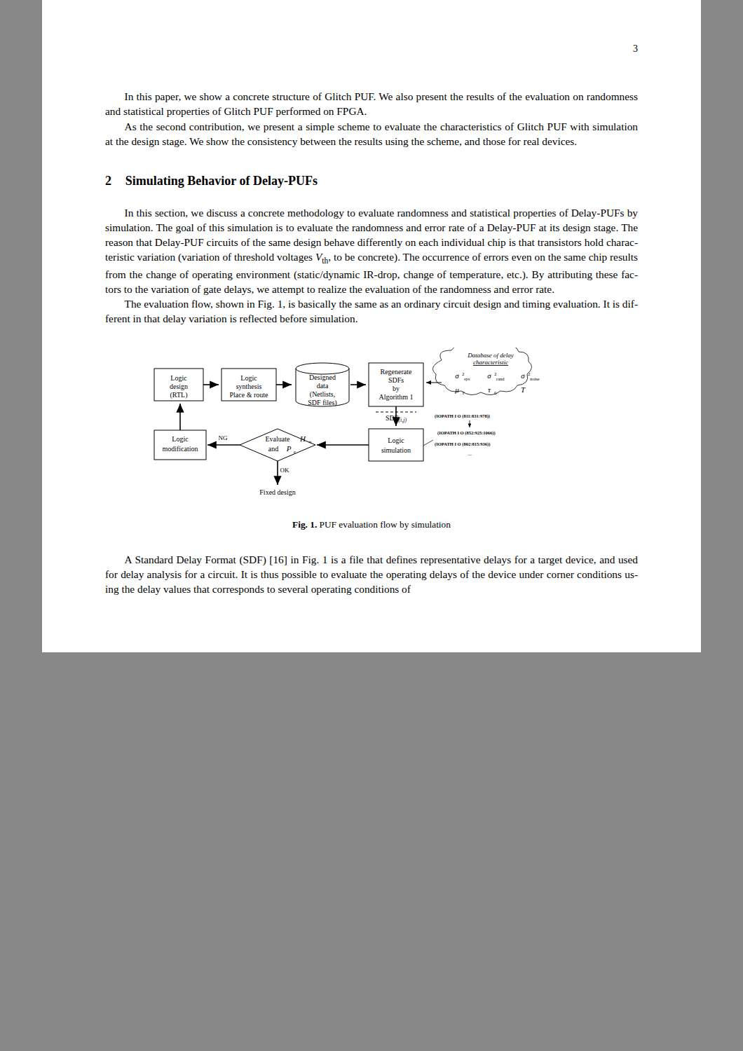3
In this paper, we show a concrete structure of Glitch PUF. We also present the results of the evaluation on randomness and statistical properties of Glitch PUF performed on FPGA.
As the second contribution, we present a simple scheme to evaluate the characteristics of Glitch PUF with simulation at the design stage. We show the consistency between the results using the scheme, and those for real devices.
2 Simulating Behavior of Delay-PUFs
In this section, we discuss a concrete methodology to evaluate randomness and statistical properties of Delay-PUFs by simulation. The goal of this simulation is to evaluate the randomness and error rate of a Delay-PUF at its design stage. The reason that Delay-PUF circuits of the same design behave differently on each individual chip is that transistors hold characteristic variation (variation of threshold voltages Vth, to be concrete). The occurrence of errors even on the same chip results from the change of operating environment (static/dynamic IR-drop, change of temperature, etc.). By attributing these factors to the variation of gate delays, we attempt to realize the evaluation of the randomness and error rate.
The evaluation flow, shown in Fig. 1, is basically the same as an ordinary circuit design and timing evaluation. It is different in that delay variation is reflected before simulation.
Logic design (RTL) Logic synthesis Place & route Designed data (Netlists, SDF files) Regenerate SDFs by Algorithm 1 Database of delay characteristic σ 2 sys σ 2 rand σ 2 noise μ T τ 0 T SDF(i,j) Logic simulation (IOPATH I O (811:831:978)) (IOPATH I O (852:925:1066)) (IOPATH I O (802:815:936)) ... Evaluate H ∞ and P e NG Logic modification OK Fixed design
Fig. 1. PUF evaluation flow by simulation
A Standard Delay Format (SDF) [16] in Fig. 1 is a file that defines representative delays for a target device, and used for delay analysis for a circuit. It is thus possible to evaluate the operating delays of the device under corner conditions using the delay values that corresponds to several operating conditions of